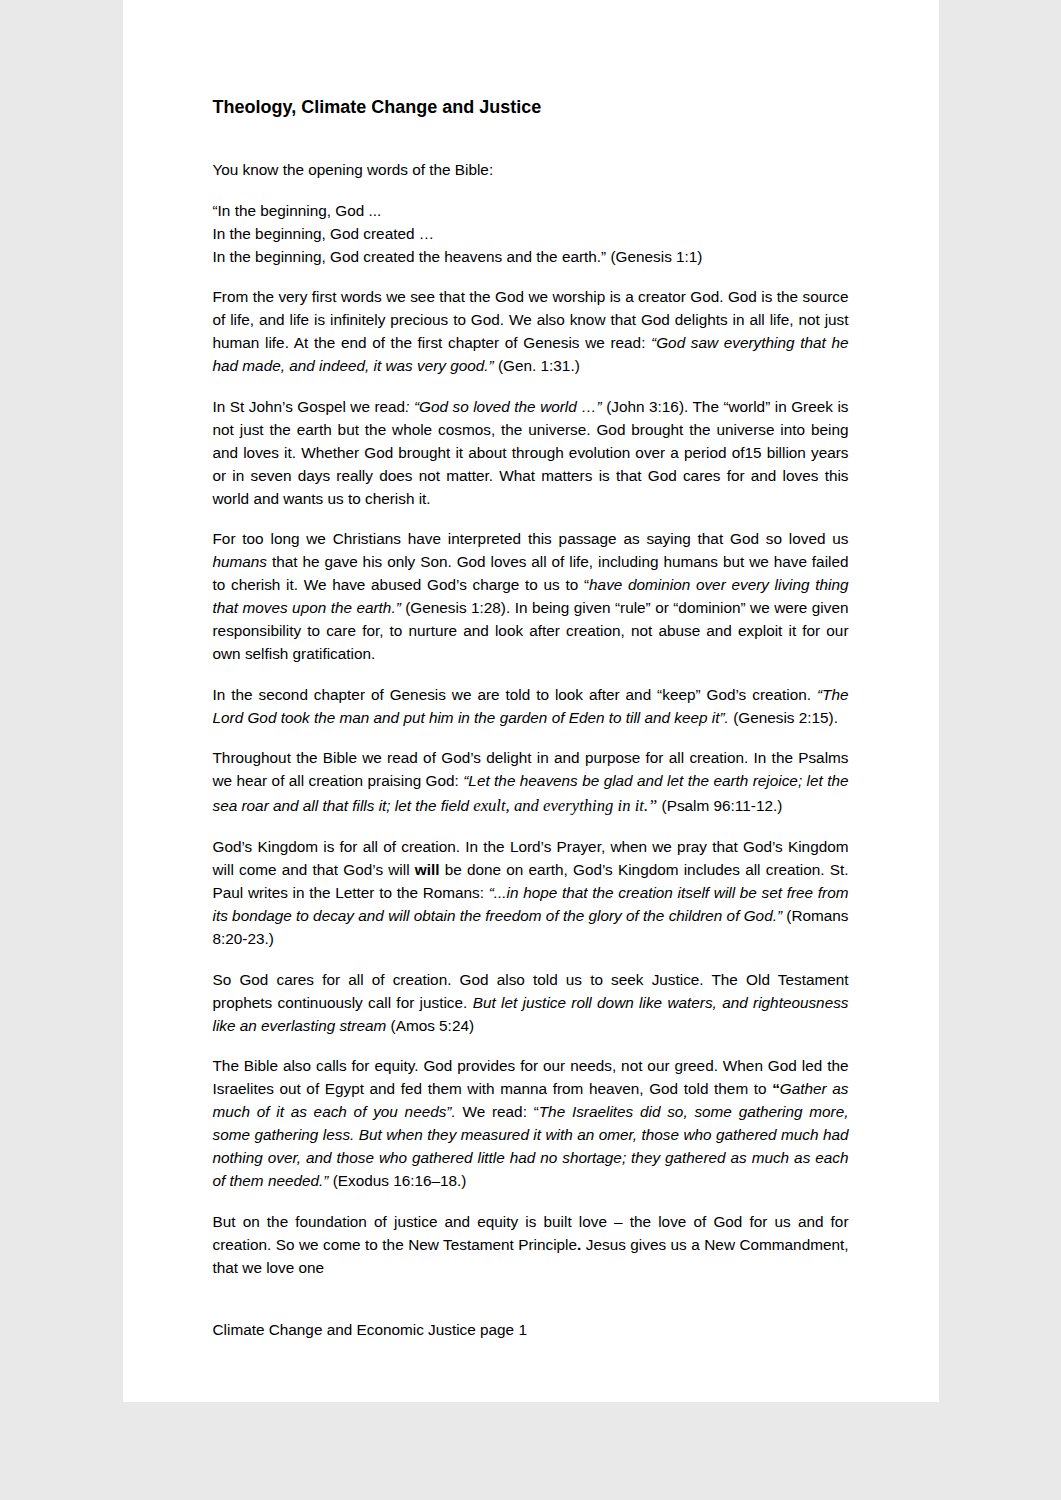Theology, Climate Change and Justice
You know the opening words of the Bible:
“In the beginning, God ...
In the beginning, God created …
In the beginning, God created the heavens and the earth.” (Genesis 1:1)
From the very first words we see that the God we worship is a creator God. God is the source of life, and life is infinitely precious to God. We also know that God delights in all life, not just human life. At the end of the first chapter of Genesis we read: “God saw everything that he had made, and indeed, it was very good.” (Gen. 1:31.)
In St John’s Gospel we read: “God so loved the world …” (John 3:16). The “world” in Greek is not just the earth but the whole cosmos, the universe. God brought the universe into being and loves it. Whether God brought it about through evolution over a period of15 billion years or in seven days really does not matter. What matters is that God cares for and loves this world and wants us to cherish it.
For too long we Christians have interpreted this passage as saying that God so loved us humans that he gave his only Son. God loves all of life, including humans but we have failed to cherish it. We have abused God’s charge to us to “have dominion over every living thing that moves upon the earth.” (Genesis 1:28). In being given “rule” or “dominion” we were given responsibility to care for, to nurture and look after creation, not abuse and exploit it for our own selfish gratification.
In the second chapter of Genesis we are told to look after and “keep” God’s creation. “The Lord God took the man and put him in the garden of Eden to till and keep it”. (Genesis 2:15).
Throughout the Bible we read of God’s delight in and purpose for all creation. In the Psalms we hear of all creation praising God: “Let the heavens be glad and let the earth rejoice; let the sea roar and all that fills it; let the field exult, and everything in it.” (Psalm 96:11-12.)
God’s Kingdom is for all of creation. In the Lord’s Prayer, when we pray that God’s Kingdom will come and that God’s will will be done on earth, God’s Kingdom includes all creation. St. Paul writes in the Letter to the Romans: “...in hope that the creation itself will be set free from its bondage to decay and will obtain the freedom of the glory of the children of God.” (Romans 8:20-23.)
So God cares for all of creation. God also told us to seek Justice. The Old Testament prophets continuously call for justice. But let justice roll down like waters, and righteousness like an everlasting stream (Amos 5:24)
The Bible also calls for equity. God provides for our needs, not our greed. When God led the Israelites out of Egypt and fed them with manna from heaven, God told them to “Gather as much of it as each of you needs”. We read: “The Israelites did so, some gathering more, some gathering less. But when they measured it with an omer, those who gathered much had nothing over, and those who gathered little had no shortage; they gathered as much as each of them needed.” (Exodus 16:16–18.)
But on the foundation of justice and equity is built love – the love of God for us and for creation. So we come to the New Testament Principle. Jesus gives us a New Commandment, that we love one
Climate Change and Economic Justice page 1